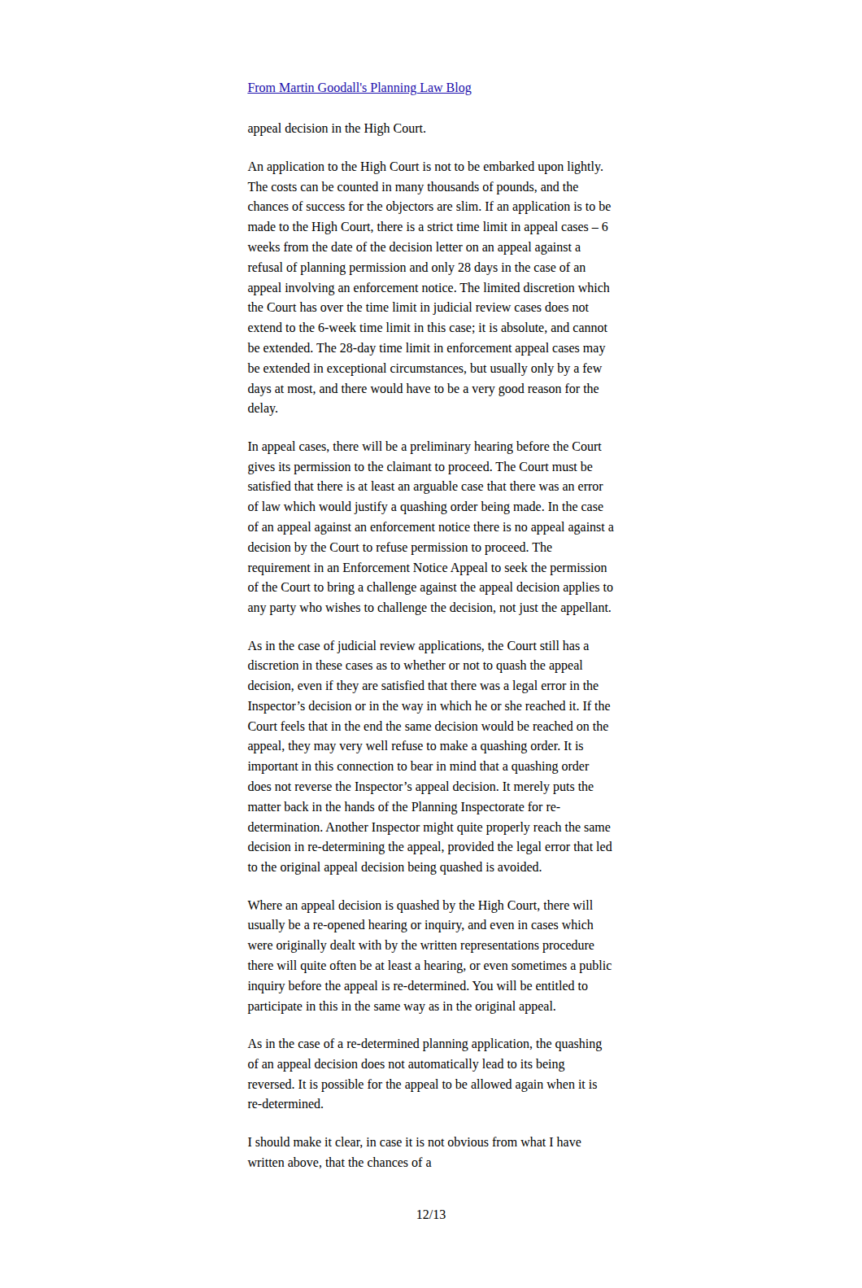From Martin Goodall's Planning Law Blog
appeal decision in the High Court.
An application to the High Court is not to be embarked upon lightly. The costs can be counted in many thousands of pounds, and the chances of success for the objectors are slim. If an application is to be made to the High Court, there is a strict time limit in appeal cases – 6 weeks from the date of the decision letter on an appeal against a refusal of planning permission and only 28 days in the case of an appeal involving an enforcement notice. The limited discretion which the Court has over the time limit in judicial review cases does not extend to the 6-week time limit in this case; it is absolute, and cannot be extended. The 28-day time limit in enforcement appeal cases may be extended in exceptional circumstances, but usually only by a few days at most, and there would have to be a very good reason for the delay.
In appeal cases, there will be a preliminary hearing before the Court gives its permission to the claimant to proceed. The Court must be satisfied that there is at least an arguable case that there was an error of law which would justify a quashing order being made. In the case of an appeal against an enforcement notice there is no appeal against a decision by the Court to refuse permission to proceed. The requirement in an Enforcement Notice Appeal to seek the permission of the Court to bring a challenge against the appeal decision applies to any party who wishes to challenge the decision, not just the appellant.
As in the case of judicial review applications, the Court still has a discretion in these cases as to whether or not to quash the appeal decision, even if they are satisfied that there was a legal error in the Inspector’s decision or in the way in which he or she reached it. If the Court feels that in the end the same decision would be reached on the appeal, they may very well refuse to make a quashing order. It is important in this connection to bear in mind that a quashing order does not reverse the Inspector’s appeal decision. It merely puts the matter back in the hands of the Planning Inspectorate for re-determination. Another Inspector might quite properly reach the same decision in re-determining the appeal, provided the legal error that led to the original appeal decision being quashed is avoided.
Where an appeal decision is quashed by the High Court, there will usually be a re-opened hearing or inquiry, and even in cases which were originally dealt with by the written representations procedure there will quite often be at least a hearing, or even sometimes a public inquiry before the appeal is re-determined. You will be entitled to participate in this in the same way as in the original appeal.
As in the case of a re-determined planning application, the quashing of an appeal decision does not automatically lead to its being reversed. It is possible for the appeal to be allowed again when it is re-determined.
I should make it clear, in case it is not obvious from what I have written above, that the chances of a
12/13